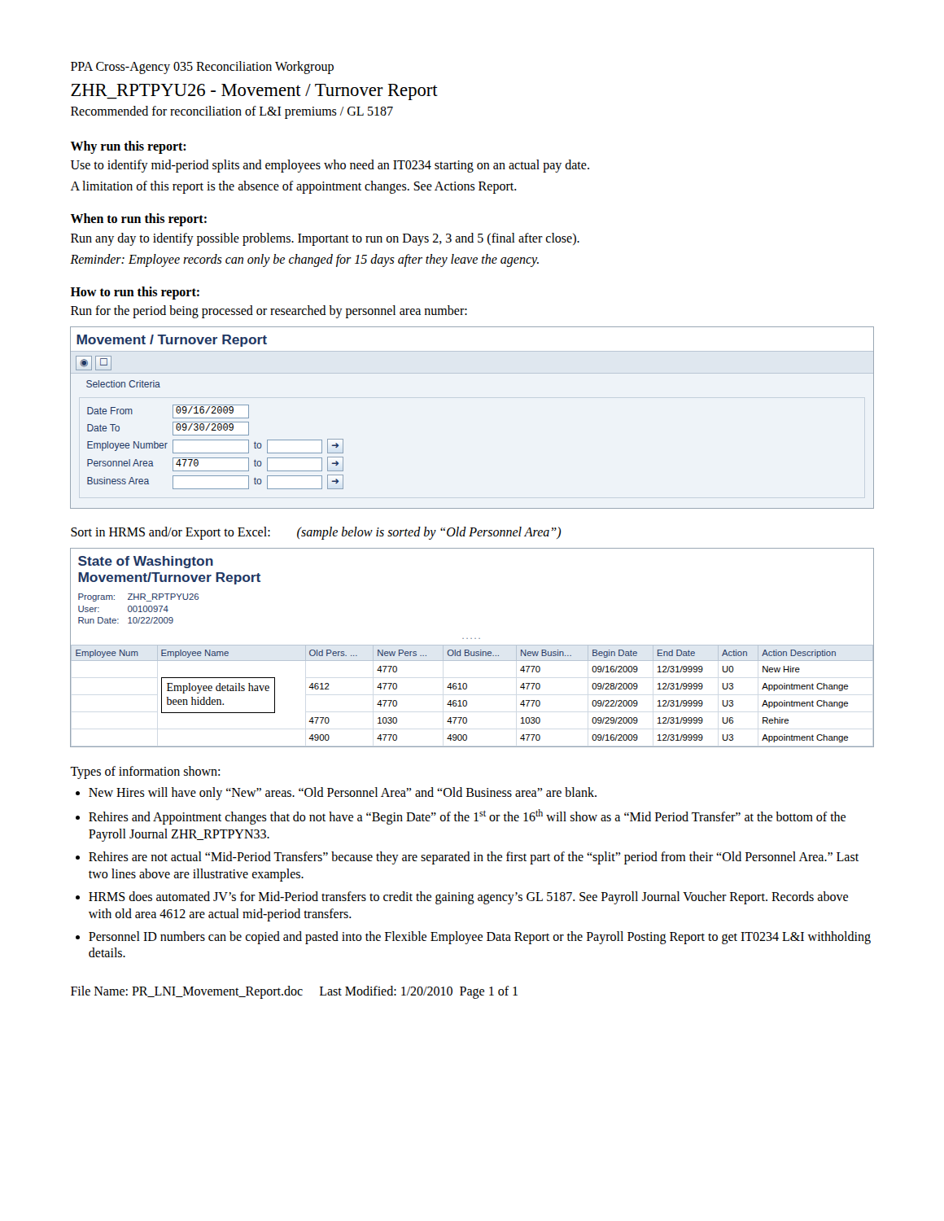PPA Cross-Agency 035 Reconciliation Workgroup
ZHR_RPTPYU26 - Movement / Turnover Report
Recommended for reconciliation of L&I premiums / GL 5187
Why run this report:
Use to identify mid-period splits and employees who need an IT0234 starting on an actual pay date.
A limitation of this report is the absence of appointment changes. See Actions Report.
When to run this report:
Run any day to identify possible problems. Important to run on Days 2, 3 and 5 (final after close).
Reminder: Employee records can only be changed for 15 days after they leave the agency.
How to run this report:
Run for the period being processed or researched by personnel area number:
Movement / Turnover Report
◉☐
Selection Criteria
| Date From | 09/16/2009 | | | |
| Date To | 09/30/2009 | | | |
| Employee Number | | to | | ➜ |
| Personnel Area | 4770 | to | | ➜ |
| Business Area | | to | | ➜ |
Sort in HRMS and/or Export to Excel: (sample below is sorted by “Old Personnel Area”)
State of Washington
Movement/Turnover Report
| Program: | ZHR_RPTPYU26 |
| User: | 00100974 |
| Run Date: | 10/22/2009 |
.....
| Employee Num | Employee Name | Old Pers. ... | New Pers ... | Old Busine... | New Busin... | Begin Date | End Date | Action | Action Description |
| --- | --- | --- | --- | --- | --- | --- | --- | --- | --- |
| | Employee details have been hidden. | | 4770 | | 4770 | 09/16/2009 | 12/31/9999 | U0 | New Hire |
| | 4612 | 4770 | 4610 | 4770 | 09/28/2009 | 12/31/9999 | U3 | Appointment Change |
| | | 4770 | 4610 | 4770 | 09/22/2009 | 12/31/9999 | U3 | Appointment Change |
| | 4770 | 1030 | 4770 | 1030 | 09/29/2009 | 12/31/9999 | U6 | Rehire |
| | | 4900 | 4770 | 4900 | 4770 | 09/16/2009 | 12/31/9999 | U3 | Appointment Change |
Types of information shown:
New Hires will have only “New” areas. “Old Personnel Area” and “Old Business area” are blank.
Rehires and Appointment changes that do not have a “Begin Date” of the 1st or the 16th will show as a “Mid Period Transfer” at the bottom of the Payroll Journal ZHR_RPTPYN33.
Rehires are not actual “Mid-Period Transfers” because they are separated in the first part of the “split” period from their “Old Personnel Area.” Last two lines above are illustrative examples.
HRMS does automated JV’s for Mid-Period transfers to credit the gaining agency’s GL 5187. See Payroll Journal Voucher Report. Records above with old area 4612 are actual mid-period transfers.
Personnel ID numbers can be copied and pasted into the Flexible Employee Data Report or the Payroll Posting Report to get IT0234 L&I withholding details.
File Name: PR_LNI_Movement_Report.doc Last Modified: 1/20/2010 Page 1 of 1